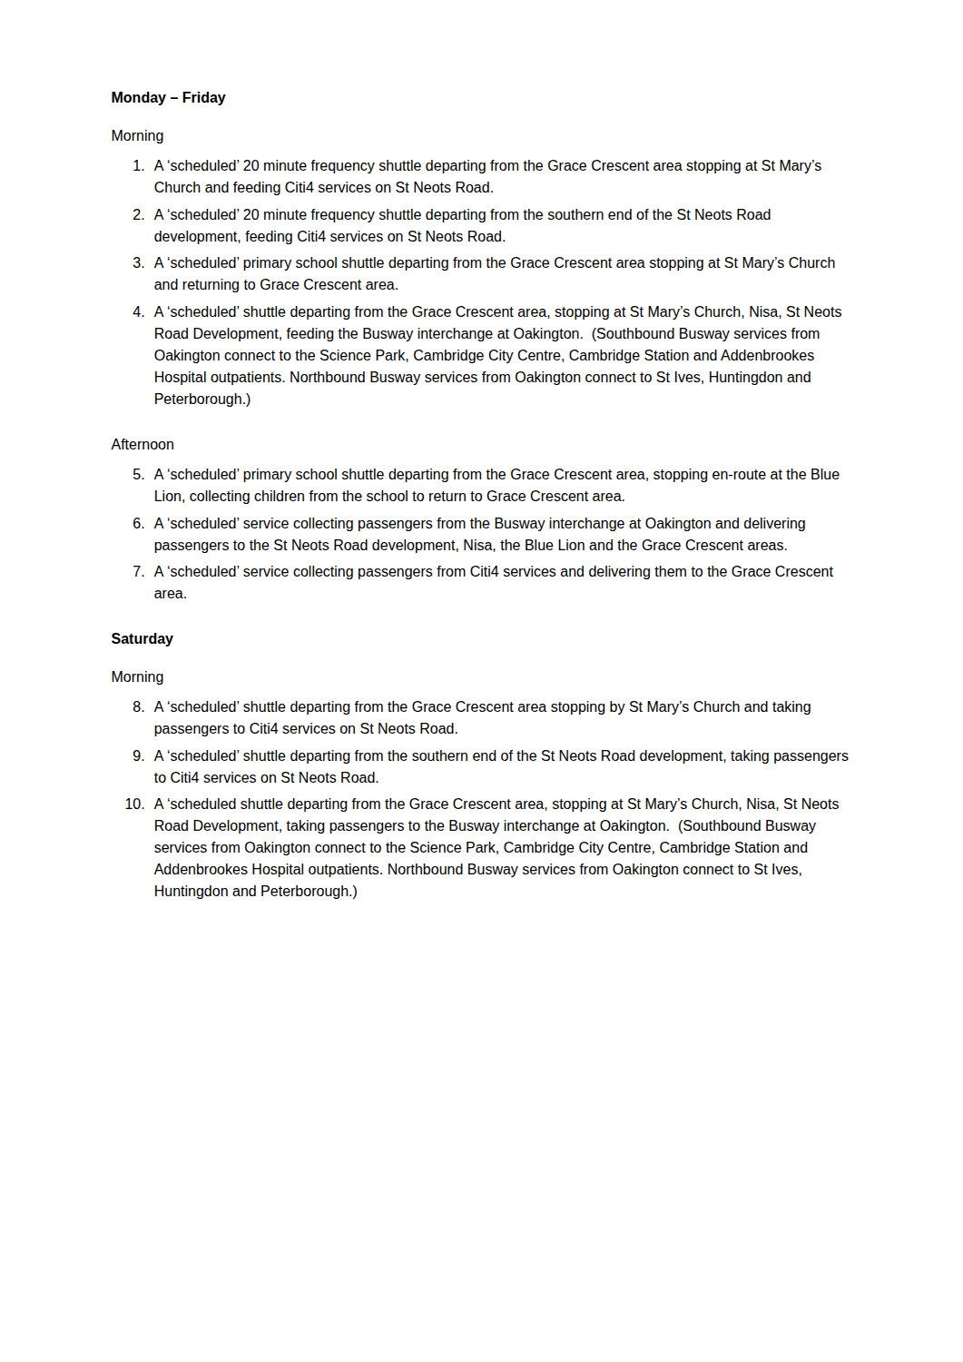Monday – Friday
Morning
A ‘scheduled’ 20 minute frequency shuttle departing from the Grace Crescent area stopping at St Mary’s Church and feeding Citi4 services on St Neots Road.
A ‘scheduled’ 20 minute frequency shuttle departing from the southern end of the St Neots Road development, feeding Citi4 services on St Neots Road.
A ‘scheduled’ primary school shuttle departing from the Grace Crescent area stopping at St Mary’s Church and returning to Grace Crescent area.
A ‘scheduled’ shuttle departing from the Grace Crescent area, stopping at St Mary’s Church, Nisa, St Neots Road Development, feeding the Busway interchange at Oakington. (Southbound Busway services from Oakington connect to the Science Park, Cambridge City Centre, Cambridge Station and Addenbrookes Hospital outpatients. Northbound Busway services from Oakington connect to St Ives, Huntingdon and Peterborough.)
Afternoon
A ‘scheduled’ primary school shuttle departing from the Grace Crescent area, stopping en-route at the Blue Lion, collecting children from the school to return to Grace Crescent area.
A ‘scheduled’ service collecting passengers from the Busway interchange at Oakington and delivering passengers to the St Neots Road development, Nisa, the Blue Lion and the Grace Crescent areas.
A ‘scheduled’ service collecting passengers from Citi4 services and delivering them to the Grace Crescent area.
Saturday
Morning
A ‘scheduled’ shuttle departing from the Grace Crescent area stopping by St Mary’s Church and taking passengers to Citi4 services on St Neots Road.
A ‘scheduled’ shuttle departing from the southern end of the St Neots Road development, taking passengers to Citi4 services on St Neots Road.
A ‘scheduled shuttle departing from the Grace Crescent area, stopping at St Mary’s Church, Nisa, St Neots Road Development, taking passengers to the Busway interchange at Oakington. (Southbound Busway services from Oakington connect to the Science Park, Cambridge City Centre, Cambridge Station and Addenbrookes Hospital outpatients. Northbound Busway services from Oakington connect to St Ives, Huntingdon and Peterborough.)